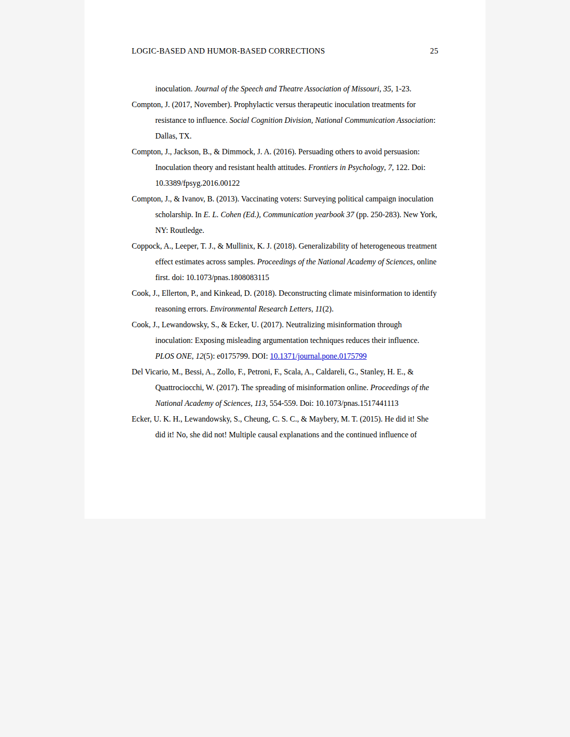Logic-Based and Humor-Based Corrections 25
inoculation. Journal of the Speech and Theatre Association of Missouri, 35, 1-23.
Compton, J. (2017, November). Prophylactic versus therapeutic inoculation treatments for resistance to influence. Social Cognition Division, National Communication Association: Dallas, TX.
Compton, J., Jackson, B., & Dimmock, J. A. (2016). Persuading others to avoid persuasion: Inoculation theory and resistant health attitudes. Frontiers in Psychology, 7, 122. Doi: 10.3389/fpsyg.2016.00122
Compton, J., & Ivanov, B. (2013). Vaccinating voters: Surveying political campaign inoculation scholarship. In E. L. Cohen (Ed.), Communication yearbook 37 (pp. 250-283). New York, NY: Routledge.
Coppock, A., Leeper, T. J., & Mullinix, K. J. (2018). Generalizability of heterogeneous treatment effect estimates across samples. Proceedings of the National Academy of Sciences, online first. doi: 10.1073/pnas.1808083115
Cook, J., Ellerton, P., and Kinkead, D. (2018). Deconstructing climate misinformation to identify reasoning errors. Environmental Research Letters, 11(2).
Cook, J., Lewandowsky, S., & Ecker, U. (2017). Neutralizing misinformation through inoculation: Exposing misleading argumentation techniques reduces their influence. PLOS ONE, 12(5): e0175799. DOI: 10.1371/journal.pone.0175799
Del Vicario, M., Bessi, A., Zollo, F., Petroni, F., Scala, A., Caldareli, G., Stanley, H. E., & Quattrociocchi, W. (2017). The spreading of misinformation online. Proceedings of the National Academy of Sciences, 113, 554-559. Doi: 10.1073/pnas.1517441113
Ecker, U. K. H., Lewandowsky, S., Cheung, C. S. C., & Maybery, M. T. (2015). He did it! She did it! No, she did not! Multiple causal explanations and the continued influence of